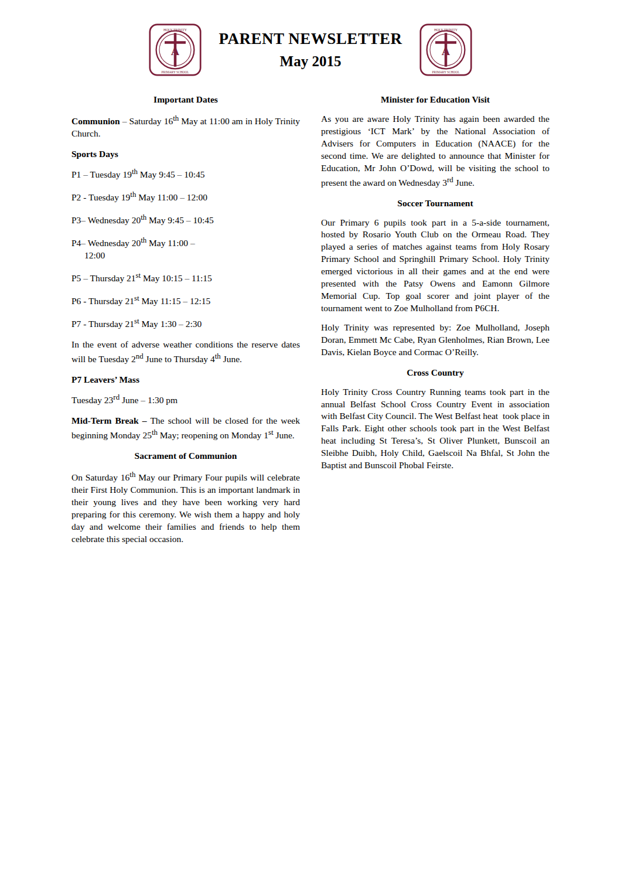A HOLY TRINITY PRIMARY SCHOOL
PARENT NEWSLETTER
May 2015
A HOLY TRINITY PRIMARY SCHOOL
Important Dates
Communion – Saturday 16th May at 11:00 am in Holy Trinity Church.
Sports Days
P1 – Tuesday 19th May 9:45 – 10:45
P2 - Tuesday 19th May 11:00 – 12:00
P3– Wednesday 20th May 9:45 – 10:45
P4– Wednesday 20th May 11:00 –12:00
P5 – Thursday 21st May 10:15 – 11:15
P6 - Thursday 21st May 11:15 – 12:15
P7 - Thursday 21st May 1:30 – 2:30
In the event of adverse weather conditions the reserve dates will be Tuesday 2nd June to Thursday 4th June.
P7 Leavers’ Mass
Tuesday 23rd June – 1:30 pm
Mid-Term Break – The school will be closed for the week beginning Monday 25th May; reopening on Monday 1st June.
Sacrament of Communion
On Saturday 16th May our Primary Four pupils will celebrate their First Holy Communion. This is an important landmark in their young lives and they have been working very hard preparing for this ceremony. We wish them a happy and holy day and welcome their families and friends to help them celebrate this special occasion.
Minister for Education Visit
As you are aware Holy Trinity has again been awarded the prestigious ‘ICT Mark’ by the National Association of Advisers for Computers in Education (NAACE) for the second time. We are delighted to announce that Minister for Education, Mr John O’Dowd, will be visiting the school to present the award on Wednesday 3rd June.
Soccer Tournament
Our Primary 6 pupils took part in a 5-a-side tournament, hosted by Rosario Youth Club on the Ormeau Road. They played a series of matches against teams from Holy Rosary Primary School and Springhill Primary School. Holy Trinity emerged victorious in all their games and at the end were presented with the Patsy Owens and Eamonn Gilmore Memorial Cup. Top goal scorer and joint player of the tournament went to Zoe Mulholland from P6CH.
Holy Trinity was represented by: Zoe Mulholland, Joseph Doran, Emmett Mc Cabe, Ryan Glenholmes, Rian Brown, Lee Davis, Kielan Boyce and Cormac O’Reilly.
Cross Country
Holy Trinity Cross Country Running teams took part in the annual Belfast School Cross Country Event in association with Belfast City Council. The West Belfast heat took place in Falls Park. Eight other schools took part in the West Belfast heat including St Teresa’s, St Oliver Plunkett, Bunscoil an Sleibhe Duibh, Holy Child, Gaelscoil Na Bhfal, St John the Baptist and Bunscoil Phobal Feirste.